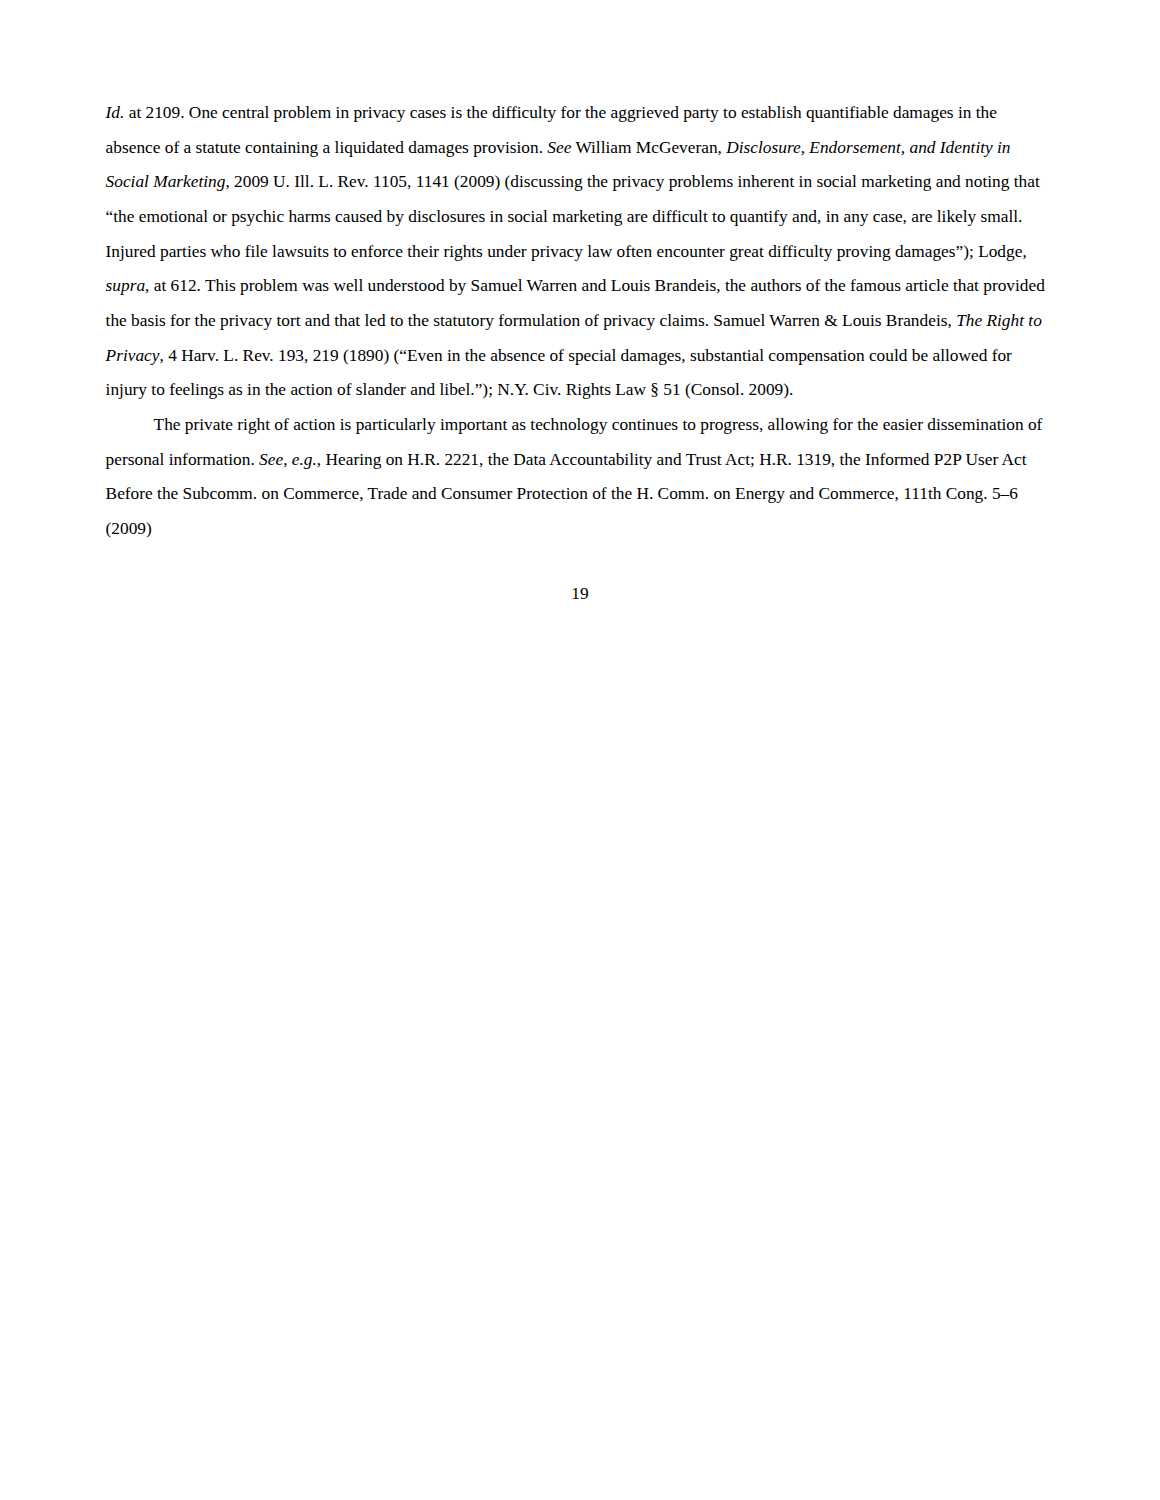Id. at 2109. One central problem in privacy cases is the difficulty for the aggrieved party to establish quantifiable damages in the absence of a statute containing a liquidated damages provision. See William McGeveran, Disclosure, Endorsement, and Identity in Social Marketing, 2009 U. Ill. L. Rev. 1105, 1141 (2009) (discussing the privacy problems inherent in social marketing and noting that “the emotional or psychic harms caused by disclosures in social marketing are difficult to quantify and, in any case, are likely small. Injured parties who file lawsuits to enforce their rights under privacy law often encounter great difficulty proving damages”); Lodge, supra, at 612. This problem was well understood by Samuel Warren and Louis Brandeis, the authors of the famous article that provided the basis for the privacy tort and that led to the statutory formulation of privacy claims. Samuel Warren & Louis Brandeis, The Right to Privacy, 4 Harv. L. Rev. 193, 219 (1890) (“Even in the absence of special damages, substantial compensation could be allowed for injury to feelings as in the action of slander and libel.”); N.Y. Civ. Rights Law § 51 (Consol. 2009).
The private right of action is particularly important as technology continues to progress, allowing for the easier dissemination of personal information. See, e.g., Hearing on H.R. 2221, the Data Accountability and Trust Act; H.R. 1319, the Informed P2P User Act Before the Subcomm. on Commerce, Trade and Consumer Protection of the H. Comm. on Energy and Commerce, 111th Cong. 5–6 (2009)
19